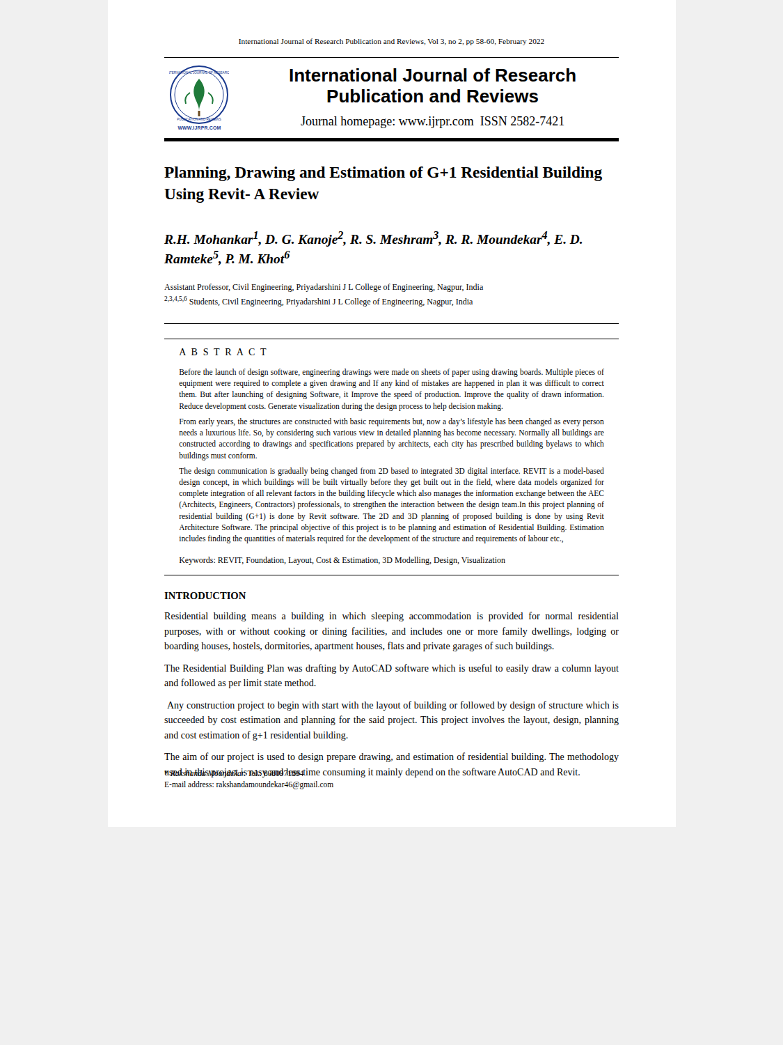International Journal of Research Publication and Reviews, Vol 3, no 2, pp 58-60, February 2022
INTERNATIONAL JOURNAL OF RESEARCH PUBLICATION AND REVIEWS
WWW.IJRPR.COM
International Journal of Research Publication and Reviews
Journal homepage: www.ijrpr.com ISSN 2582-7421
Planning, Drawing and Estimation of G+1 Residential Building Using Revit- A Review
R.H. Mohankar1, D. G. Kanoje2, R. S. Meshram3, R. R. Moundekar4, E. D. Ramteke5, P. M. Khot6
Assistant Professor, Civil Engineering, Priyadarshini J L College of Engineering, Nagpur, India
2,3,4,5,6 Students, Civil Engineering, Priyadarshini J L College of Engineering, Nagpur, India
A B S T R A C T
Before the launch of design software, engineering drawings were made on sheets of paper using drawing boards. Multiple pieces of equipment were required to complete a given drawing and If any kind of mistakes are happened in plan it was difficult to correct them. But after launching of designing Software, it Improve the speed of production. Improve the quality of drawn information. Reduce development costs. Generate visualization during the design process to help decision making.
From early years, the structures are constructed with basic requirements but, now a day’s lifestyle has been changed as every person needs a luxurious life. So, by considering such various view in detailed planning has become necessary. Normally all buildings are constructed according to drawings and specifications prepared by architects, each city has prescribed building byelaws to which buildings must conform.
The design communication is gradually being changed from 2D based to integrated 3D digital interface. REVIT is a model-based design concept, in which buildings will be built virtually before they get built out in the field, where data models organized for complete integration of all relevant factors in the building lifecycle which also manages the information exchange between the AEC (Architects, Engineers, Contractors) professionals, to strengthen the interaction between the design team.In this project planning of residential building (G+1) is done by Revit software. The 2D and 3D planning of proposed building is done by using Revit Architecture Software. The principal objective of this project is to be planning and estimation of Residential Building. Estimation includes finding the quantities of materials required for the development of the structure and requirements of labour etc.,
Keywords: REVIT, Foundation, Layout, Cost & Estimation, 3D Modelling, Design, Visualization
INTRODUCTION
Residential building means a building in which sleeping accommodation is provided for normal residential purposes, with or without cooking or dining facilities, and includes one or more family dwellings, lodging or boarding houses, hostels, dormitories, apartment houses, flats and private garages of such buildings.
The Residential Building Plan was drafting by AutoCAD software which is useful to easily draw a column layout and followed as per limit state method.
Any construction project to begin with start with the layout of building or followed by design of structure which is succeeded by cost estimation and planning for the said project. This project involves the layout, design, planning and cost estimation of g+1 residential building.
The aim of our project is used to design prepare drawing, and estimation of residential building. The methodology used in this project is easy and less time consuming it mainly depend on the software AutoCAD and Revit.
* Rakshanda Moundekar. Tel.: 8080971894
E-mail address: rakshandamoundekar46@gmail.com